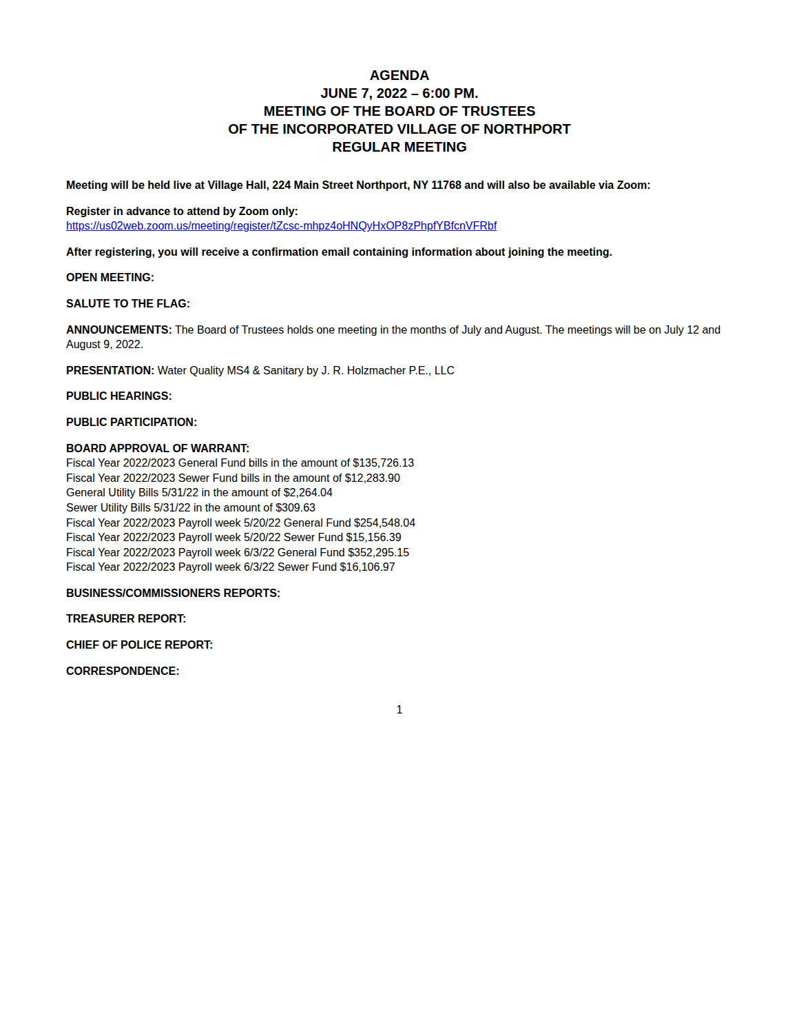AGENDA
JUNE 7, 2022 – 6:00 PM.
MEETING OF THE BOARD OF TRUSTEES
OF THE INCORPORATED VILLAGE OF NORTHPORT
REGULAR MEETING
Meeting will be held live at Village Hall, 224 Main Street Northport, NY 11768 and will also be available via Zoom:
Register in advance to attend by Zoom only:
https://us02web.zoom.us/meeting/register/tZcsc-mhpz4oHNQyHxOP8zPhpfYBfcnVFRbf
After registering, you will receive a confirmation email containing information about joining the meeting.
OPEN MEETING:
SALUTE TO THE FLAG:
ANNOUNCEMENTS: The Board of Trustees holds one meeting in the months of July and August. The meetings will be on July 12 and August 9, 2022.
PRESENTATION: Water Quality MS4 & Sanitary by J. R. Holzmacher P.E., LLC
PUBLIC HEARINGS:
PUBLIC PARTICIPATION:
BOARD APPROVAL OF WARRANT:
Fiscal Year 2022/2023 General Fund bills in the amount of $135,726.13
Fiscal Year 2022/2023 Sewer Fund bills in the amount of $12,283.90
General Utility Bills 5/31/22 in the amount of $2,264.04
Sewer Utility Bills 5/31/22 in the amount of $309.63
Fiscal Year 2022/2023 Payroll week 5/20/22 General Fund $254,548.04
Fiscal Year 2022/2023 Payroll week 5/20/22 Sewer Fund $15,156.39
Fiscal Year 2022/2023 Payroll week 6/3/22 General Fund $352,295.15
Fiscal Year 2022/2023 Payroll week 6/3/22 Sewer Fund $16,106.97
BUSINESS/COMMISSIONERS REPORTS:
TREASURER REPORT:
CHIEF OF POLICE REPORT:
CORRESPONDENCE:
1